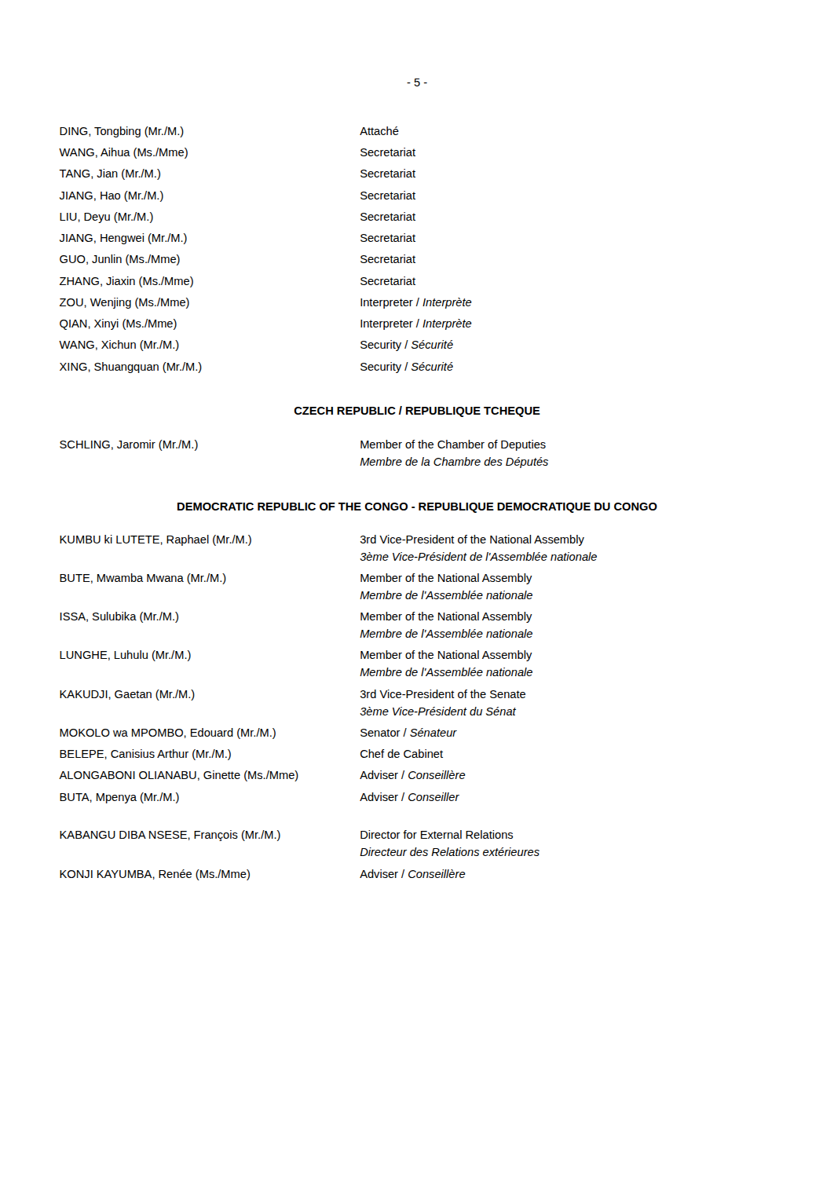- 5 -
| DING, Tongbing (Mr./M.) | Attaché |
| WANG, Aihua (Ms./Mme) | Secretariat |
| TANG, Jian (Mr./M.) | Secretariat |
| JIANG, Hao (Mr./M.) | Secretariat |
| LIU, Deyu (Mr./M.) | Secretariat |
| JIANG, Hengwei (Mr./M.) | Secretariat |
| GUO, Junlin (Ms./Mme) | Secretariat |
| ZHANG, Jiaxin (Ms./Mme) | Secretariat |
| ZOU, Wenjing (Ms./Mme) | Interpreter / Interprète |
| QIAN, Xinyi (Ms./Mme) | Interpreter / Interprète |
| WANG, Xichun (Mr./M.) | Security / Sécurité |
| XING, Shuangquan (Mr./M.) | Security / Sécurité |
CZECH REPUBLIC / REPUBLIQUE TCHEQUE
| SCHLING, Jaromir (Mr./M.) | Member of the Chamber of Deputies Membre de la Chambre des Députés |
DEMOCRATIC REPUBLIC OF THE CONGO - REPUBLIQUE DEMOCRATIQUE DU CONGO
| KUMBU ki LUTETE, Raphael (Mr./M.) | 3rd Vice-President of the National Assembly 3ème Vice-Président de l'Assemblée nationale |
| BUTE, Mwamba Mwana (Mr./M.) | Member of the National Assembly Membre de l'Assemblée nationale |
| ISSA, Sulubika (Mr./M.) | Member of the National Assembly Membre de l'Assemblée nationale |
| LUNGHE, Luhulu (Mr./M.) | Member of the National Assembly Membre de l'Assemblée nationale |
| KAKUDJI, Gaetan (Mr./M.) | 3rd Vice-President of the Senate 3ème Vice-Président du Sénat |
| MOKOLO wa MPOMBO, Edouard (Mr./M.) | Senator / Sénateur |
| BELEPE, Canisius Arthur (Mr./M.) | Chef de Cabinet |
| ALONGABONI OLIANABU, Ginette (Ms./Mme) | Adviser / Conseillère |
| BUTA, Mpenya (Mr./M.) | Adviser / Conseiller |
| KABANGU DIBA NSESE, François (Mr./M.) | Director for External Relations Directeur des Relations extérieures |
| KONJI KAYUMBA, Renée (Ms./Mme) | Adviser / Conseillère |